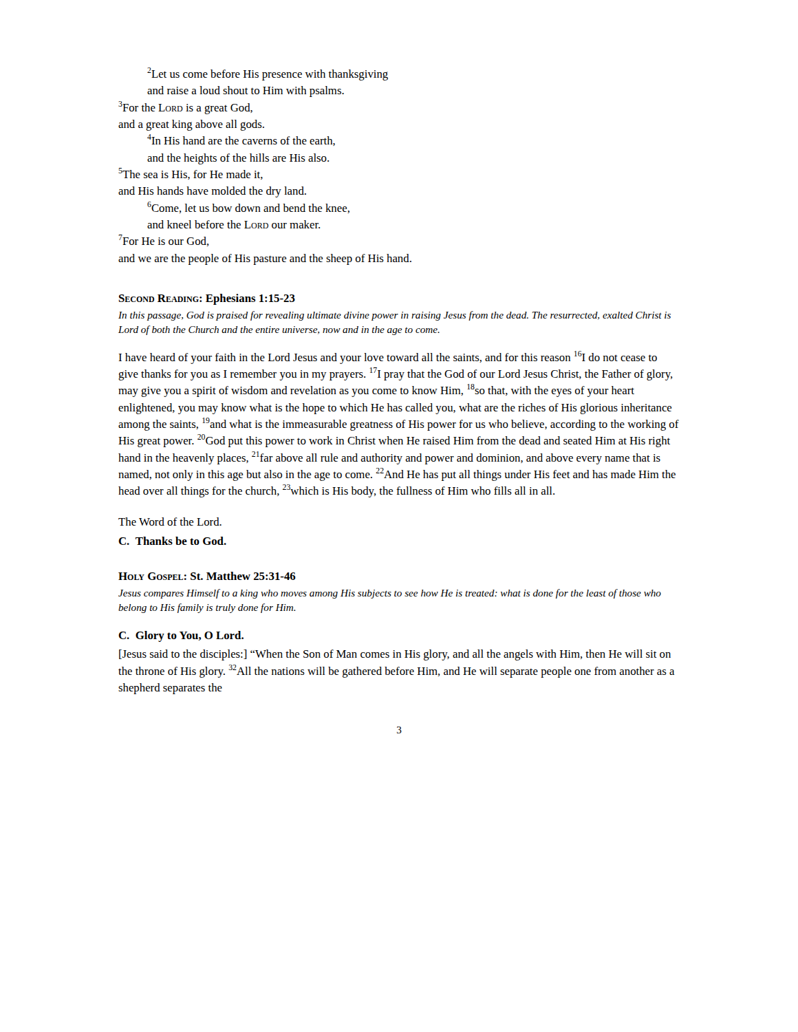2 Let us come before His presence with thanksgiving
and raise a loud shout to Him with psalms.
3 For the Lord is a great God,
and a great king above all gods.
4 In His hand are the caverns of the earth,
and the heights of the hills are His also.
5 The sea is His, for He made it,
and His hands have molded the dry land.
6 Come, let us bow down and bend the knee,
and kneel before the Lord our maker.
7 For He is our God,
and we are the people of His pasture and the sheep of His hand.
Second Reading: Ephesians 1:15-23
In this passage, God is praised for revealing ultimate divine power in raising Jesus from the dead. The resurrected, exalted Christ is Lord of both the Church and the entire universe, now and in the age to come.
I have heard of your faith in the Lord Jesus and your love toward all the saints, and for this reason 16 I do not cease to give thanks for you as I remember you in my prayers. 17 I pray that the God of our Lord Jesus Christ, the Father of glory, may give you a spirit of wisdom and revelation as you come to know Him, 18so that, with the eyes of your heart enlightened, you may know what is the hope to which He has called you, what are the riches of His glorious inheritance among the saints, 19and what is the immeasurable greatness of His power for us who believe, according to the working of His great power. 20 God put this power to work in Christ when He raised Him from the dead and seated Him at His right hand in the heavenly places, 21far above all rule and authority and power and dominion, and above every name that is named, not only in this age but also in the age to come. 22 And He has put all things under His feet and has made Him the head over all things for the church, 23which is His body, the fullness of Him who fills all in all.
The Word of the Lord.
C. Thanks be to God.
Holy Gospel: St. Matthew 25:31-46
Jesus compares Himself to a king who moves among His subjects to see how He is treated: what is done for the least of those who belong to His family is truly done for Him.
C. Glory to You, O Lord.
[Jesus said to the disciples:] “When the Son of Man comes in His glory, and all the angels with Him, then He will sit on the throne of His glory. 32 All the nations will be gathered before Him, and He will separate people one from another as a shepherd separates the
3